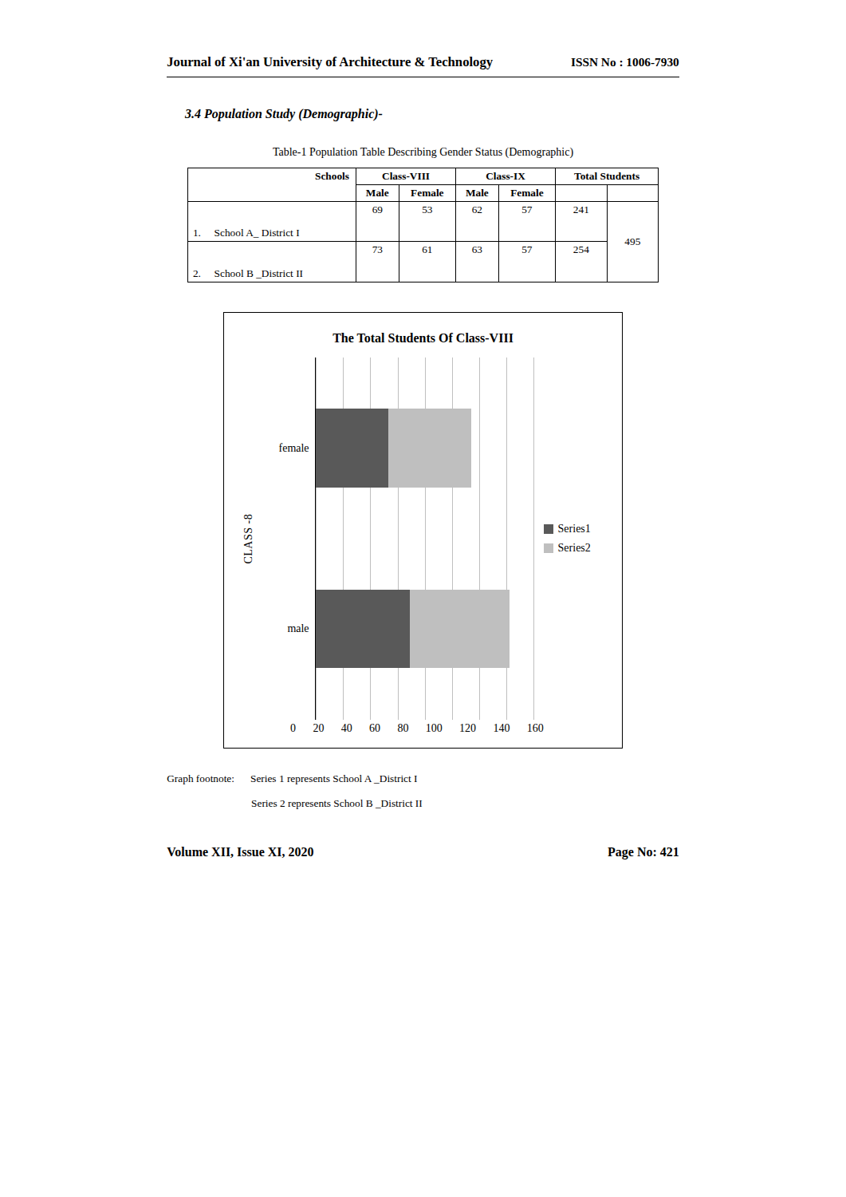Journal of Xi'an University of Architecture & Technology
ISSN No : 1006-7930
3.4 Population Study (Demographic)-
Table-1 Population Table Describing Gender Status (Demographic)
| Schools | Class-VIII | Class-IX | Total Students |
| --- | --- | --- | --- |
| Male | Female | Male | Female | | |
| 1. School A_ District I | 69 | 53 | 62 | 57 | 241 | 495 |
| 2. School B _District II | 73 | 61 | 63 | 57 | 254 |
The Total Students Of Class-VIII
CLASS -8
female
male
Series1
Series2
020406080 100120140160
Graph footnote: Series 1 represents School A _District I
Series 2 represents School B _District II
Volume XII, Issue XI, 2020
Page No: 421